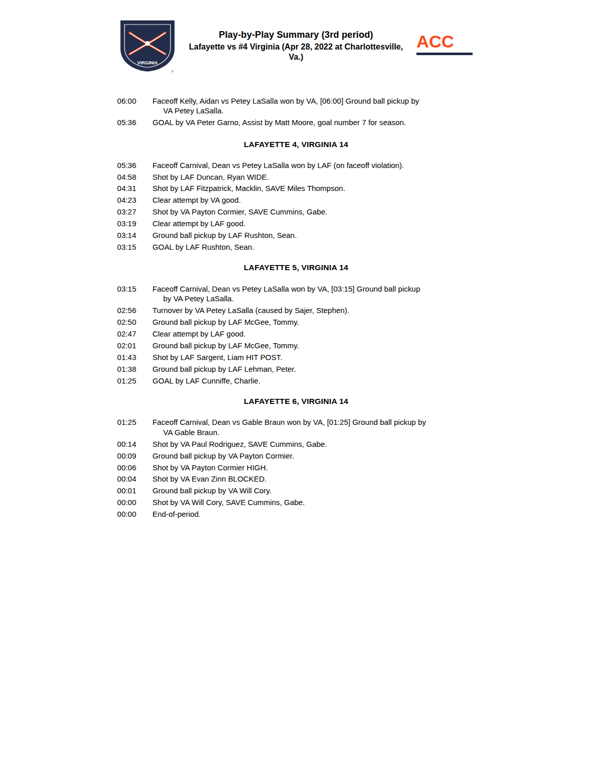VIRGINIA ®
Play-by-Play Summary (3rd period)
Lafayette vs #4 Virginia (Apr 28, 2022 at Charlottesville, Va.)
ACC
| 06:00 | Faceoff Kelly, Aidan vs Petey LaSalla won by VA, [06:00] Ground ball pickup by VA Petey LaSalla. |
| 05:36 | GOAL by VA Peter Garno, Assist by Matt Moore, goal number 7 for season. |
| LAFAYETTE 4, VIRGINIA 14 |
| 05:36 | Faceoff Carnival, Dean vs Petey LaSalla won by LAF (on faceoff violation). |
| 04:58 | Shot by LAF Duncan, Ryan WIDE. |
| 04:31 | Shot by LAF Fitzpatrick, Macklin, SAVE Miles Thompson. |
| 04:23 | Clear attempt by VA good. |
| 03:27 | Shot by VA Payton Cormier, SAVE Cummins, Gabe. |
| 03:19 | Clear attempt by LAF good. |
| 03:14 | Ground ball pickup by LAF Rushton, Sean. |
| 03:15 | GOAL by LAF Rushton, Sean. |
| LAFAYETTE 5, VIRGINIA 14 |
| 03:15 | Faceoff Carnival, Dean vs Petey LaSalla won by VA, [03:15] Ground ball pickup by VA Petey LaSalla. |
| 02:56 | Turnover by VA Petey LaSalla (caused by Sajer, Stephen). |
| 02:50 | Ground ball pickup by LAF McGee, Tommy. |
| 02:47 | Clear attempt by LAF good. |
| 02:01 | Ground ball pickup by LAF McGee, Tommy. |
| 01:43 | Shot by LAF Sargent, Liam HIT POST. |
| 01:38 | Ground ball pickup by LAF Lehman, Peter. |
| 01:25 | GOAL by LAF Cunniffe, Charlie. |
| LAFAYETTE 6, VIRGINIA 14 |
| 01:25 | Faceoff Carnival, Dean vs Gable Braun won by VA, [01:25] Ground ball pickup by VA Gable Braun. |
| 00:14 | Shot by VA Paul Rodriguez, SAVE Cummins, Gabe. |
| 00:09 | Ground ball pickup by VA Payton Cormier. |
| 00:06 | Shot by VA Payton Cormier HIGH. |
| 00:04 | Shot by VA Evan Zinn BLOCKED. |
| 00:01 | Ground ball pickup by VA Will Cory. |
| 00:00 | Shot by VA Will Cory, SAVE Cummins, Gabe. |
| 00:00 | End-of-period. |